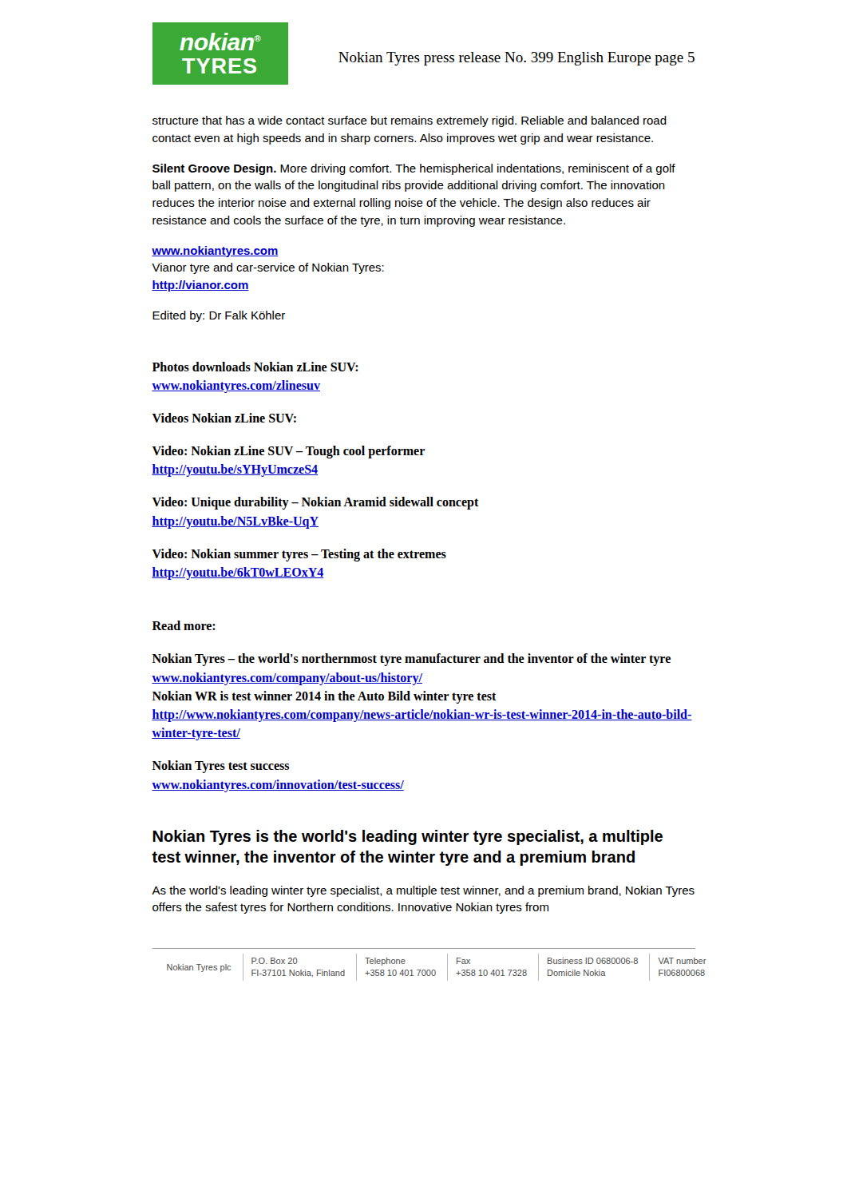nokian®
TYRES
Nokian Tyres press release No. 399 English Europe page 5
structure that has a wide contact surface but remains extremely rigid. Reliable and balanced road contact even at high speeds and in sharp corners. Also improves wet grip and wear resistance.
Silent Groove Design. More driving comfort. The hemispherical indentations, reminiscent of a golf ball pattern, on the walls of the longitudinal ribs provide additional driving comfort. The innovation reduces the interior noise and external rolling noise of the vehicle. The design also reduces air resistance and cools the surface of the tyre, in turn improving wear resistance.
www.nokiantyres.com
Vianor tyre and car-service of Nokian Tyres:
http://vianor.com
Edited by: Dr Falk Köhler
Photos downloads Nokian zLine SUV:
www.nokiantyres.com/zlinesuv
Videos Nokian zLine SUV:
Video: Nokian zLine SUV – Tough cool performer
http://youtu.be/sYHyUmczeS4
Video: Unique durability – Nokian Aramid sidewall concept
http://youtu.be/N5LvBke-UqY
Video: Nokian summer tyres – Testing at the extremes
http://youtu.be/6kT0wLEOxY4
Read more:
Nokian Tyres – the world's northernmost tyre manufacturer and the inventor of the winter tyre
www.nokiantyres.com/company/about-us/history/
Nokian WR is test winner 2014 in the Auto Bild winter tyre test
http://www.nokiantyres.com/company/news-article/nokian-wr-is-test-winner-2014-in-the-auto-bild-winter-tyre-test/
Nokian Tyres test success
www.nokiantyres.com/innovation/test-success/
Nokian Tyres is the world's leading winter tyre specialist, a multiple test winner, the inventor of the winter tyre and a premium brand
As the world's leading winter tyre specialist, a multiple test winner, and a premium brand, Nokian Tyres offers the safest tyres for Northern conditions. Innovative Nokian tyres from
Nokian Tyres plc
P.O. Box 20
FI-37101 Nokia, Finland
Telephone
+358 10 401 7000
Fax
+358 10 401 7328
Business ID 0680006-8
Domicile Nokia
VAT number
FI06800068